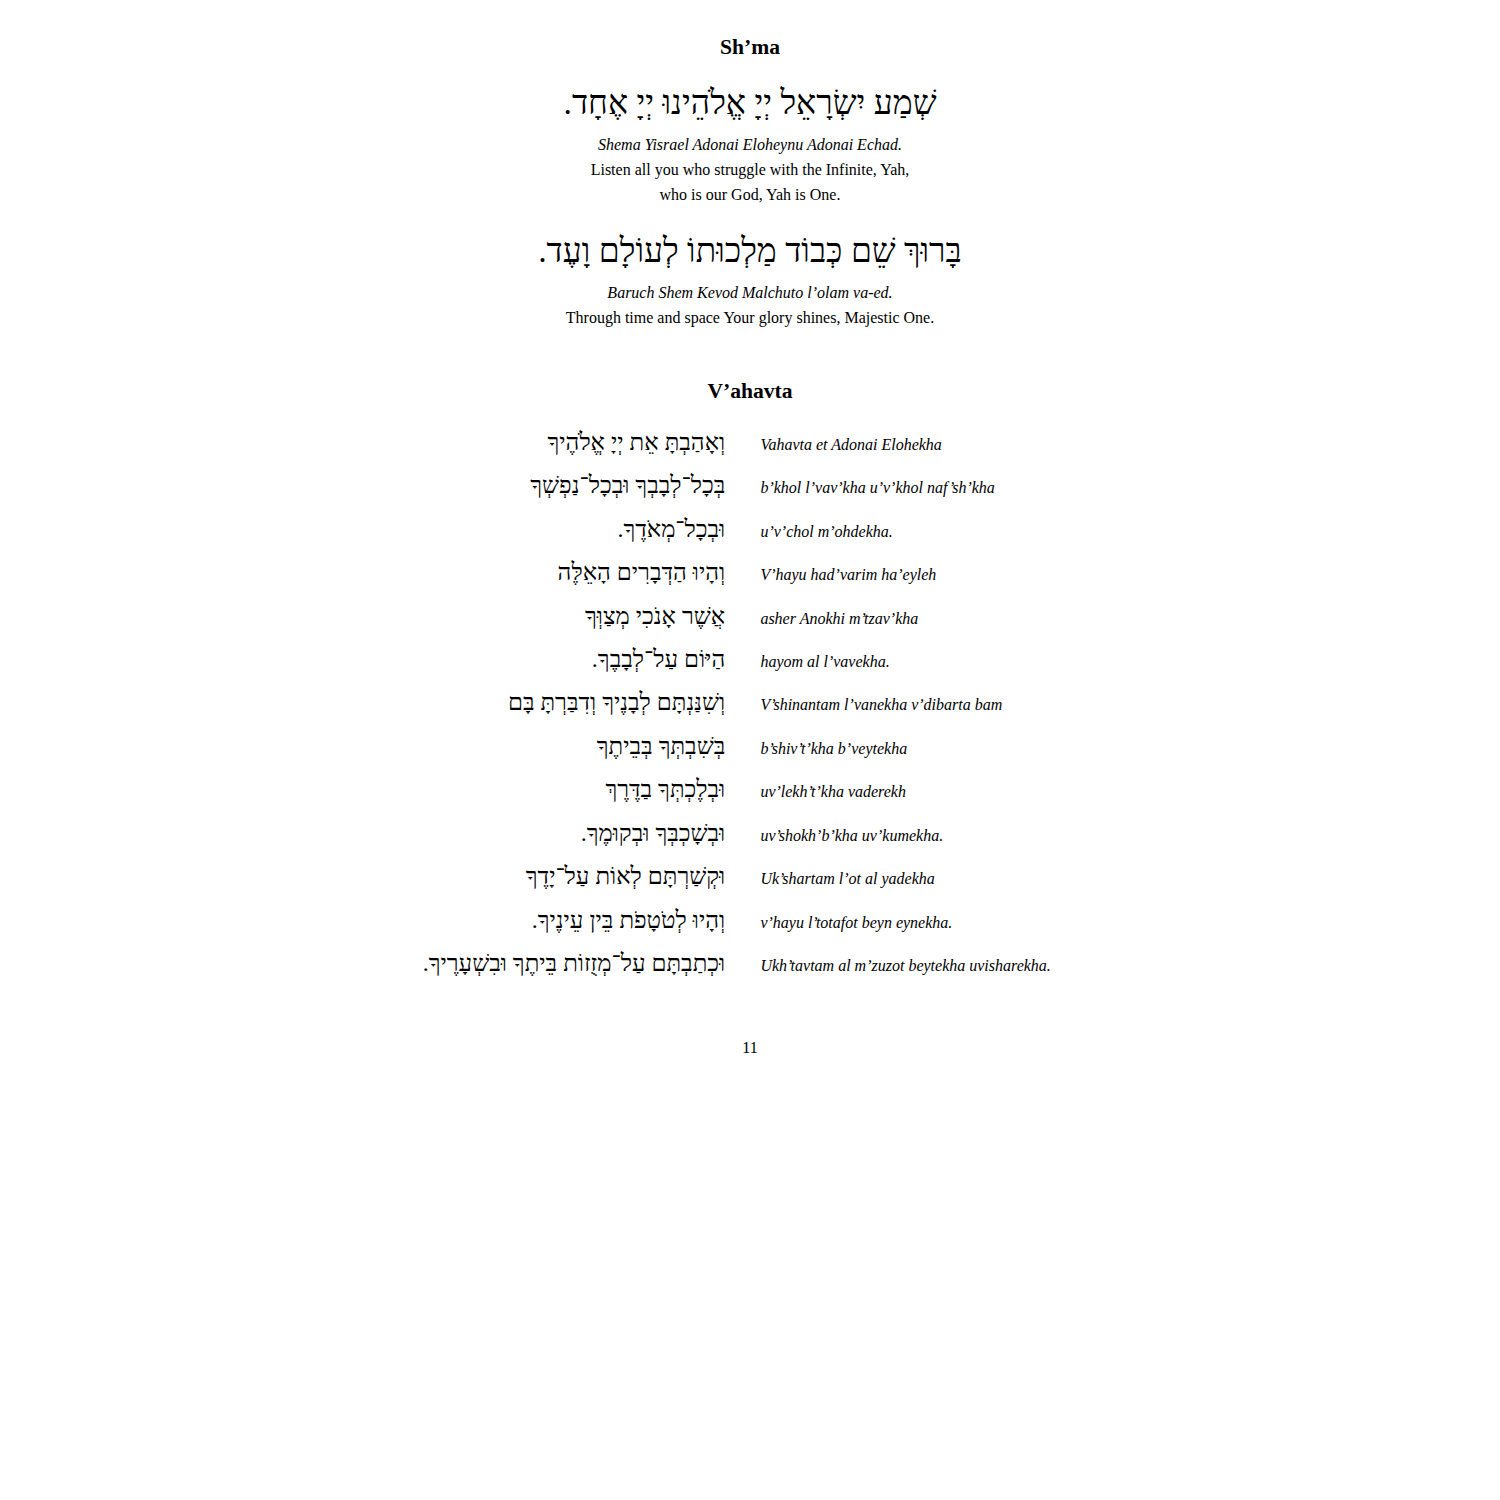Sh’ma
שְׁמַע יִשְׂרָאֵל יְיָ אֱלֹהֵינוּ יְיָ אֶחָד.
Shema Yisrael Adonai Eloheynu Adonai Echad.
Listen all you who struggle with the Infinite, Yah,
who is our God, Yah is One.
בָּרוּךְ שֵׁם כְּבוֹד מַלְכוּתוֹ לְעוֹלָם וָעֶד.
Baruch Shem Kevod Malchuto l’olam va-ed.
Through time and space Your glory shines, Majestic One.
V’ahavta
| וְאָהַבְתָּ אֵת יְיָ אֱלֹהֶיךָ | Vahavta et Adonai Elohekha |
| בְּכָל־לְבָבְךָ וּבְכָל־נַפְשְׁךָ | b’khol l’vav’kha u’v’khol naf’sh’kha |
| וּבְכָל־מְאֹדֶךָ. | u’v’chol m’ohdekha. |
| וְהָיוּ הַדְּבָרִים הָאֵלֶּה | V’hayu had’varim ha’eyleh |
| אֲשֶׁר אָנֹכִי מְצַוְּךָ | asher Anokhi m’tzav’kha |
| הַיּוֹם עַל־לְבָבֶךָ. | hayom al l’vavekha. |
| וְשִׁנַּנְתָּם לְבָנֶיךָ וְדִבַּרְתָּ בָּם | V’shinantam l’vanekha v’dibarta bam |
| בְּשִׁבְתְּךָ בְּבֵיתֶךָ | b’shiv’t’kha b’veytekha |
| וּבְלֶכְתְּךָ בַדֶּרֶךְ | uv’lekh’t’kha vaderekh |
| וּבְשָׁכְבְּךָ וּבְקוּמֶךָ. | uv’shokh’b’kha uv’kumekha. |
| וּקְשַׁרְתָּם לְאוֹת עַל־יָדֶךָ | Uk’shartam l’ot al yadekha |
| וְהָיוּ לְטֹטָפֹת בֵּין עֵינֶיךָ. | v’hayu l’totafot beyn eynekha. |
| וּכְתַבְתָּם עַל־מְזֻזוֹת בֵּיתֶךָ וּבִשְׁעָרֶיךָ. | Ukh’tavtam al m’zuzot beytekha uvisharekha. |
11